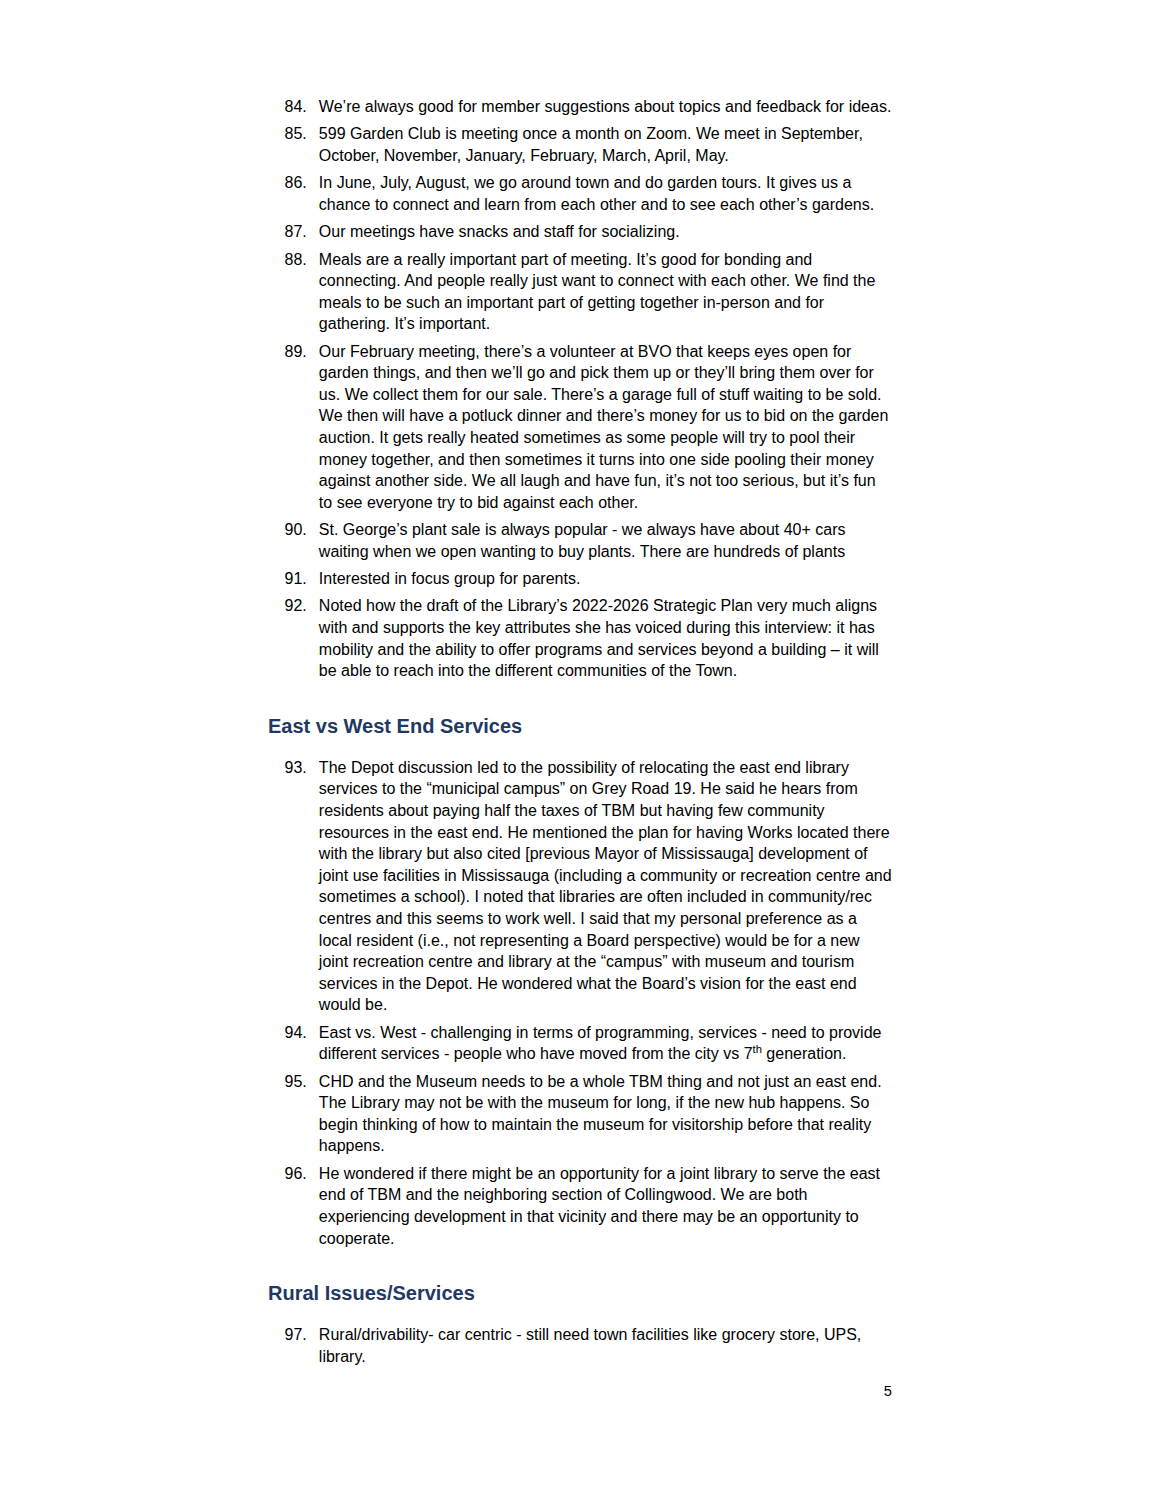We’re always good for member suggestions about topics and feedback for ideas.
599 Garden Club is meeting once a month on Zoom. We meet in September, October, November, January, February, March, April, May.
In June, July, August, we go around town and do garden tours. It gives us a chance to connect and learn from each other and to see each other’s gardens.
Our meetings have snacks and staff for socializing.
Meals are a really important part of meeting. It’s good for bonding and connecting. And people really just want to connect with each other. We find the meals to be such an important part of getting together in-person and for gathering. It’s important.
Our February meeting, there’s a volunteer at BVO that keeps eyes open for garden things, and then we’ll go and pick them up or they’ll bring them over for us. We collect them for our sale. There’s a garage full of stuff waiting to be sold. We then will have a potluck dinner and there’s money for us to bid on the garden auction. It gets really heated sometimes as some people will try to pool their money together, and then sometimes it turns into one side pooling their money against another side. We all laugh and have fun, it’s not too serious, but it’s fun to see everyone try to bid against each other.
St. George’s plant sale is always popular - we always have about 40+ cars waiting when we open wanting to buy plants. There are hundreds of plants
Interested in focus group for parents.
Noted how the draft of the Library’s 2022-2026 Strategic Plan very much aligns with and supports the key attributes she has voiced during this interview: it has mobility and the ability to offer programs and services beyond a building – it will be able to reach into the different communities of the Town.
East vs West End Services
The Depot discussion led to the possibility of relocating the east end library services to the “municipal campus” on Grey Road 19. He said he hears from residents about paying half the taxes of TBM but having few community resources in the east end. He mentioned the plan for having Works located there with the library but also cited [previous Mayor of Mississauga] development of joint use facilities in Mississauga (including a community or recreation centre and sometimes a school). I noted that libraries are often included in community/rec centres and this seems to work well. I said that my personal preference as a local resident (i.e., not representing a Board perspective) would be for a new joint recreation centre and library at the “campus” with museum and tourism services in the Depot. He wondered what the Board’s vision for the east end would be.
East vs. West - challenging in terms of programming, services - need to provide different services - people who have moved from the city vs 7th generation.
CHD and the Museum needs to be a whole TBM thing and not just an east end. The Library may not be with the museum for long, if the new hub happens. So begin thinking of how to maintain the museum for visitorship before that reality happens.
He wondered if there might be an opportunity for a joint library to serve the east end of TBM and the neighboring section of Collingwood. We are both experiencing development in that vicinity and there may be an opportunity to cooperate.
Rural Issues/Services
Rural/drivability- car centric - still need town facilities like grocery store, UPS, library.
5